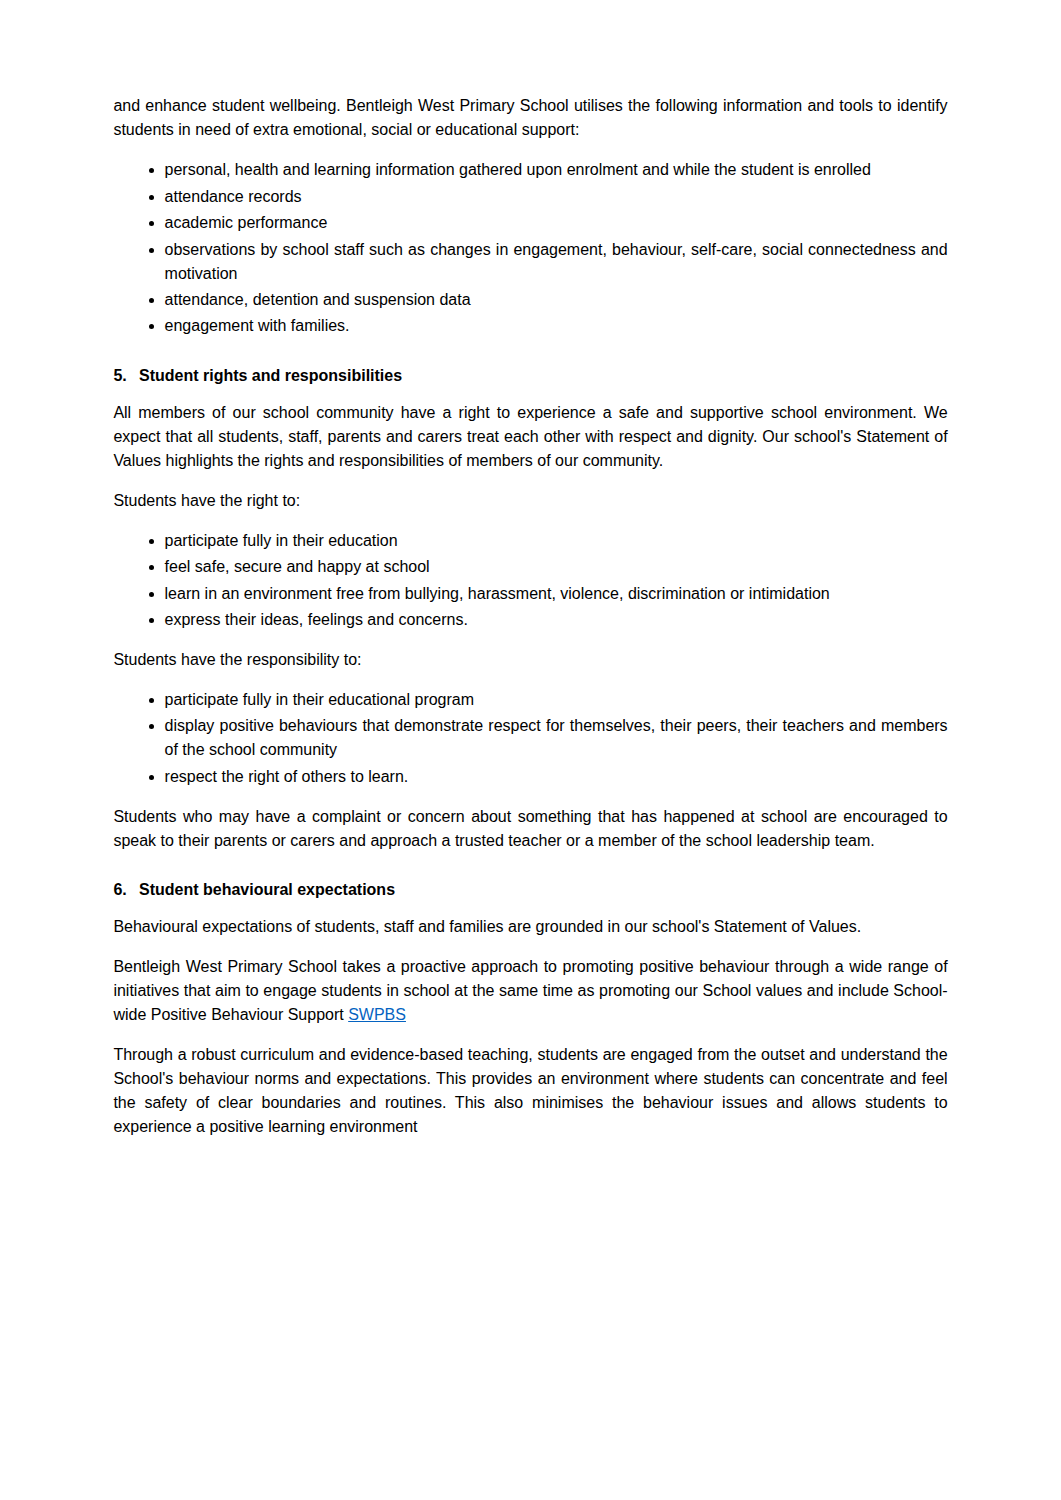and enhance student wellbeing. Bentleigh West Primary School utilises the following information and tools to identify students in need of extra emotional, social or educational support:
personal, health and learning information gathered upon enrolment and while the student is enrolled
attendance records
academic performance
observations by school staff such as changes in engagement, behaviour, self-care, social connectedness and motivation
attendance, detention and suspension data
engagement with families.
5. Student rights and responsibilities
All members of our school community have a right to experience a safe and supportive school environment. We expect that all students, staff, parents and carers treat each other with respect and dignity. Our school's Statement of Values highlights the rights and responsibilities of members of our community.
Students have the right to:
participate fully in their education
feel safe, secure and happy at school
learn in an environment free from bullying, harassment, violence, discrimination or intimidation
express their ideas, feelings and concerns.
Students have the responsibility to:
participate fully in their educational program
display positive behaviours that demonstrate respect for themselves, their peers, their teachers and members of the school community
respect the right of others to learn.
Students who may have a complaint or concern about something that has happened at school are encouraged to speak to their parents or carers and approach a trusted teacher or a member of the school leadership team.
6. Student behavioural expectations
Behavioural expectations of students, staff and families are grounded in our school's Statement of Values.
Bentleigh West Primary School takes a proactive approach to promoting positive behaviour through a wide range of initiatives that aim to engage students in school at the same time as promoting our School values and include School-wide Positive Behaviour Support SWPBS
Through a robust curriculum and evidence-based teaching, students are engaged from the outset and understand the School's behaviour norms and expectations. This provides an environment where students can concentrate and feel the safety of clear boundaries and routines. This also minimises the behaviour issues and allows students to experience a positive learning environment